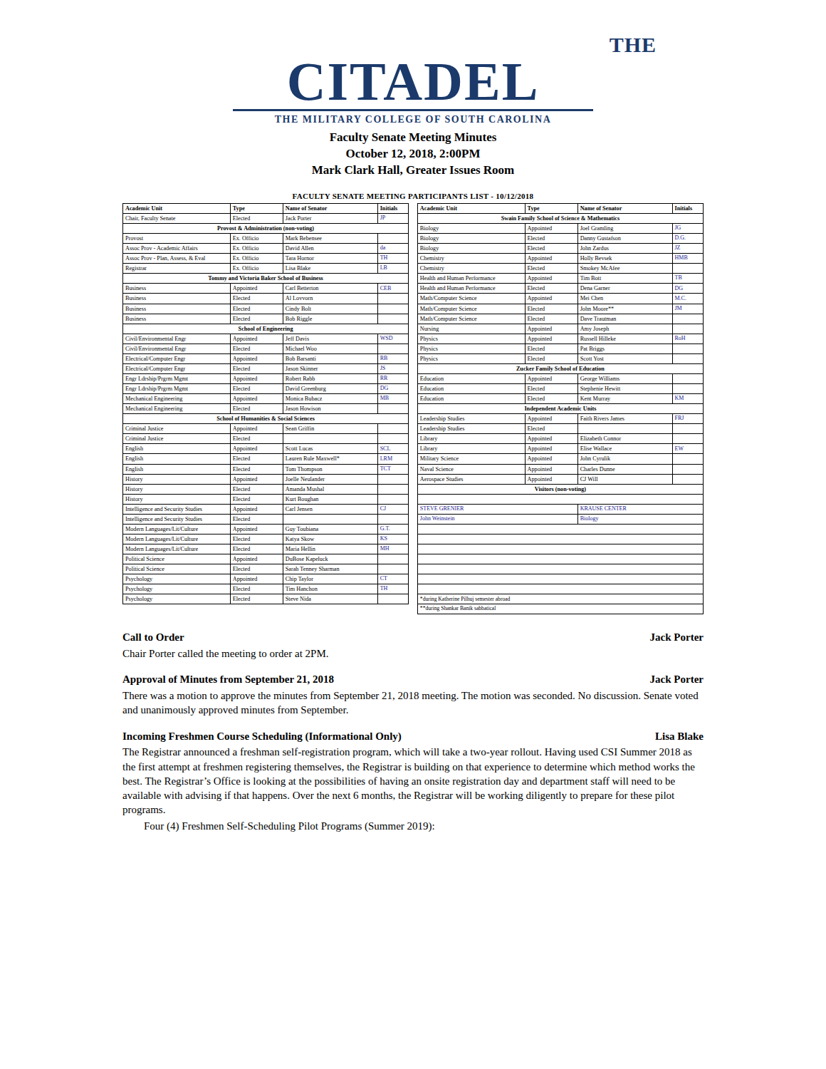THE CITADEL
THE MILITARY COLLEGE OF SOUTH CAROLINA
Faculty Senate Meeting Minutes October 12, 2018, 2:00PM Mark Clark Hall, Greater Issues Room
FACULTY SENATE MEETING PARTICIPANTS LIST - 10/12/2018
| Academic Unit | Type | Name of Senator | Initials | | Academic Unit | Type | Name of Senator | Initials |
| Chair, Faculty Senate | Elected | Jack Porter | JP | | Swain Family School of Science & Mathematics |
| Provost & Administration (non-voting) | | Biology | Appointed | Joel Gramling | JG |
| Provost | Ex. Officio | Mark Bebensee | | | Biology | Elected | Danny Gustafson | D.G. |
| Assoc Prov - Academic Affairs | Ex. Officio | David Allen | da | | Biology | Elected | John Zardus | JZ |
| Assoc Prov - Plan, Assess, & Eval | Ex. Officio | Tara Hornor | TH | | Chemistry | Appointed | Holly Bevsek | HMB |
| Registrar | Ex. Officio | Lisa Blake | LB | | Chemistry | Elected | Smokey McAfee | |
| Tommy and Victoria Baker School of Business | | Health and Human Performance | Appointed | Tim Bott | TB |
| Business | Appointed | Carl Betterton | CEB | | Health and Human Performance | Elected | Dena Garner | DG |
| Business | Elected | Al Lovvorn | | | Math/Computer Science | Appointed | Mei Chen | M.C. |
| Business | Elected | Cindy Bolt | | | Math/Computer Science | Elected | John Moore** | JM |
| Business | Elected | Bob Riggle | | | Math/Computer Science | Elected | Dave Trautman | |
| School of Engineering | | Nursing | Appointed | Amy Joseph | |
| Civil/Environmental Engr | Appointed | Jeff Davis | WSD | | Physics | Appointed | Russell Hilleke | RoH |
| Civil/Environmental Engr | Elected | Michael Woo | | | Physics | Elected | Pat Briggs | |
| Electrical/Computer Engr | Appointed | Bob Barsanti | RB | | Physics | Elected | Scott Yost | |
| Electrical/Computer Engr | Elected | Jason Skinner | JS | | Zucker Family School of Education |
| Engr Ldrship/Prgrm Mgmt | Appointed | Robert Rabb | RR | | Education | Appointed | George Williams | |
| Engr Ldrship/Prgrm Mgmt | Elected | David Greenburg | DG | | Education | Elected | Stephenie Hewitt | |
| Mechanical Engineering | Appointed | Monica Bubacz | MB | | Education | Elected | Kent Murray | KM |
| Mechanical Engineering | Elected | Jason Howison | | | Independent Academic Units |
| School of Humanities & Social Sciences | | Leadership Studies | Appointed | Faith Rivers James | FRJ |
| Criminal Justice | Appointed | Sean Griffin | | | Leadership Studies | Elected | | |
| Criminal Justice | Elected | | | | Library | Appointed | Elizabeth Connor | |
| English | Appointed | Scott Lucas | SCL | | Library | Appointed | Elise Wallace | EW |
| English | Elected | Lauren Rule Maxwell* | LRM | | Military Science | Appointed | John Cyrulik | |
| English | Elected | Tom Thompson | TCT | | Naval Science | Appointed | Charles Dunne | |
| History | Appointed | Joelle Neulander | | | Aerospace Studies | Appointed | CJ Will | |
| History | Elected | Amanda Mushal | | | Visitors (non-voting) |
| History | Elected | Kurt Boughan | | | |
| Intelligence and Security Studies | Appointed | Carl Jensen | CJ | | STEVE GRENIER | KRAUSE CENTER |
| Intelligence and Security Studies | Elected | | | | John Weinstein | Biology |
| Modern Languages/Lit/Culture | Appointed | Guy Toubiana | G.T. | | |
| Modern Languages/Lit/Culture | Elected | Katya Skow | KS | | |
| Modern Languages/Lit/Culture | Elected | Maria Hellin | MH | | |
| Political Science | Appointed | DuBose Kapeluck | | | |
| Political Science | Elected | Sarah Tenney Sharman | | | |
| Psychology | Appointed | Chip Taylor | CT | | |
| Psychology | Elected | Tim Hanchon | TH | | |
| Psychology | Elected | Steve Nida | | | *during Katherine Pilhuj semester abroad |
| | | **during Shankar Banik sabbatical |
Call to Order Jack Porter
Chair Porter called the meeting to order at 2PM.
Approval of Minutes from September 21, 2018 Jack Porter
There was a motion to approve the minutes from September 21, 2018 meeting. The motion was seconded. No discussion. Senate voted and unanimously approved minutes from September.
Incoming Freshmen Course Scheduling (Informational Only) Lisa Blake
The Registrar announced a freshman self-registration program, which will take a two-year rollout. Having used CSI Summer 2018 as the first attempt at freshmen registering themselves, the Registrar is building on that experience to determine which method works the best. The Registrar’s Office is looking at the possibilities of having an onsite registration day and department staff will need to be available with advising if that happens. Over the next 6 months, the Registrar will be working diligently to prepare for these pilot programs.
Four (4) Freshmen Self-Scheduling Pilot Programs (Summer 2019):